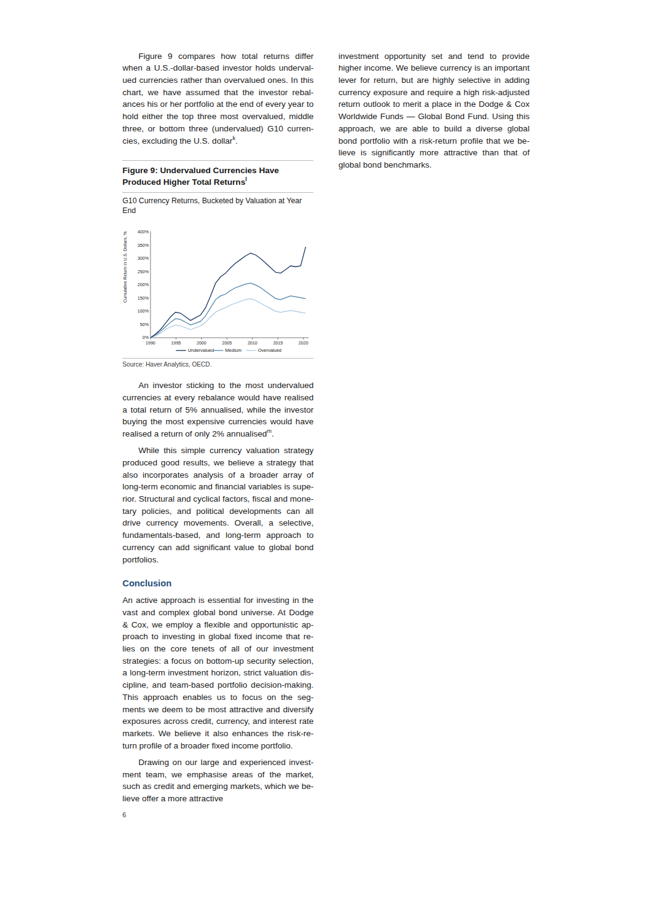Figure 9 compares how total returns differ when a U.S.-dollar-based investor holds undervalued currencies rather than overvalued ones. In this chart, we have assumed that the investor rebalances his or her portfolio at the end of every year to hold either the top three most overvalued, middle three, or bottom three (undervalued) G10 currencies, excluding the U.S. dollark.
Figure 9: Undervalued Currencies Have Produced Higher Total Returnsl
G10 Currency Returns, Bucketed by Valuation at Year End
Cumulative Return in U.S. Dollars, % 400% 350% 300% 250% 200% 150% 100% 50% 0% 1990 1995 2000 2005 2010 2015 2020 Undervalued Medium Overvalued
Source: Haver Analytics, OECD.
An investor sticking to the most undervalued currencies at every rebalance would have realised a total return of 5% annualised, while the investor buying the most expensive currencies would have realised a return of only 2% annualisedm.
While this simple currency valuation strategy produced good results, we believe a strategy that also incorporates analysis of a broader array of long-term economic and financial variables is superior. Structural and cyclical factors, fiscal and monetary policies, and political developments can all drive currency movements. Overall, a selective, fundamentals-based, and long-term approach to currency can add significant value to global bond portfolios.
Conclusion
An active approach is essential for investing in the vast and complex global bond universe. At Dodge & Cox, we employ a flexible and opportunistic approach to investing in global fixed income that relies on the core tenets of all of our investment strategies: a focus on bottom-up security selection, a long-term investment horizon, strict valuation discipline, and team-based portfolio decision-making. This approach enables us to focus on the segments we deem to be most attractive and diversify exposures across credit, currency, and interest rate markets. We believe it also enhances the risk-return profile of a broader fixed income portfolio.
Drawing on our large and experienced investment team, we emphasise areas of the market, such as credit and emerging markets, which we believe offer a more attractive
investment opportunity set and tend to provide higher income. We believe currency is an important lever for return, but are highly selective in adding currency exposure and require a high risk-adjusted return outlook to merit a place in the Dodge & Cox Worldwide Funds — Global Bond Fund. Using this approach, we are able to build a diverse global bond portfolio with a risk-return profile that we believe is significantly more attractive than that of global bond benchmarks.
6